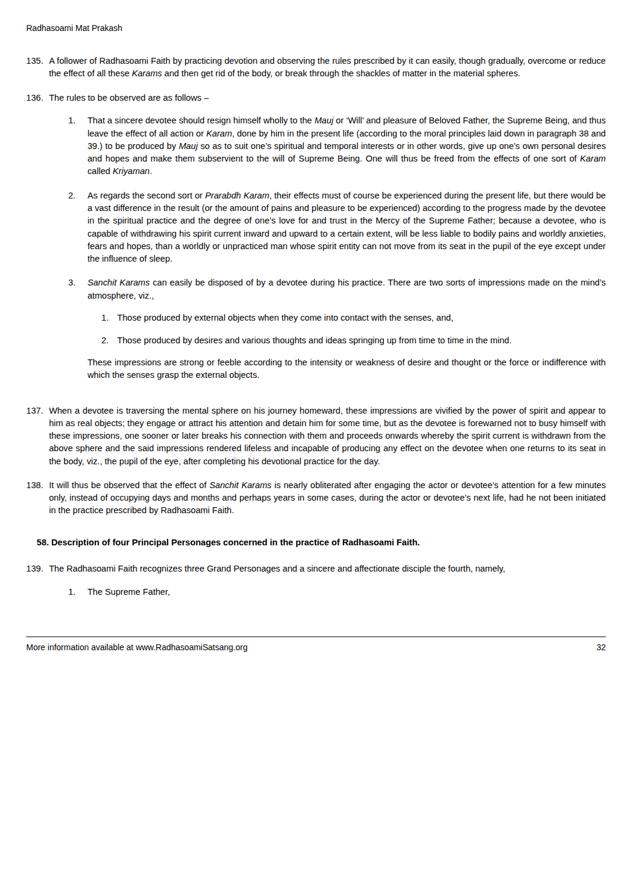Radhasoami Mat Prakash
135. A follower of Radhasoami Faith by practicing devotion and observing the rules prescribed by it can easily, though gradually, overcome or reduce the effect of all these Karams and then get rid of the body, or break through the shackles of matter in the material spheres.
136. The rules to be observed are as follows –
1. That a sincere devotee should resign himself wholly to the Mauj or ‘Will’ and pleasure of Beloved Father, the Supreme Being, and thus leave the effect of all action or Karam, done by him in the present life (according to the moral principles laid down in paragraph 38 and 39.) to be produced by Mauj so as to suit one’s spiritual and temporal interests or in other words, give up one’s own personal desires and hopes and make them subservient to the will of Supreme Being. One will thus be freed from the effects of one sort of Karam called Kriyaman.
2. As regards the second sort or Prarabdh Karam, their effects must of course be experienced during the present life, but there would be a vast difference in the result (or the amount of pains and pleasure to be experienced) according to the progress made by the devotee in the spiritual practice and the degree of one’s love for and trust in the Mercy of the Supreme Father; because a devotee, who is capable of withdrawing his spirit current inward and upward to a certain extent, will be less liable to bodily pains and worldly anxieties, fears and hopes, than a worldly or unpracticed man whose spirit entity can not move from its seat in the pupil of the eye except under the influence of sleep.
3. Sanchit Karams can easily be disposed of by a devotee during his practice. There are two sorts of impressions made on the mind’s atmosphere, viz.,
1. Those produced by external objects when they come into contact with the senses, and,
2. Those produced by desires and various thoughts and ideas springing up from time to time in the mind.
These impressions are strong or feeble according to the intensity or weakness of desire and thought or the force or indifference with which the senses grasp the external objects.
137. When a devotee is traversing the mental sphere on his journey homeward, these impressions are vivified by the power of spirit and appear to him as real objects; they engage or attract his attention and detain him for some time, but as the devotee is forewarned not to busy himself with these impressions, one sooner or later breaks his connection with them and proceeds onwards whereby the spirit current is withdrawn from the above sphere and the said impressions rendered lifeless and incapable of producing any effect on the devotee when one returns to its seat in the body, viz., the pupil of the eye, after completing his devotional practice for the day.
138. It will thus be observed that the effect of Sanchit Karams is nearly obliterated after engaging the actor or devotee’s attention for a few minutes only, instead of occupying days and months and perhaps years in some cases, during the actor or devotee’s next life, had he not been initiated in the practice prescribed by Radhasoami Faith.
58. Description of four Principal Personages concerned in the practice of Radhasoami Faith.
139. The Radhasoami Faith recognizes three Grand Personages and a sincere and affectionate disciple the fourth, namely,
1. The Supreme Father,
More information available at www.RadhasoamiSatsang.org 32